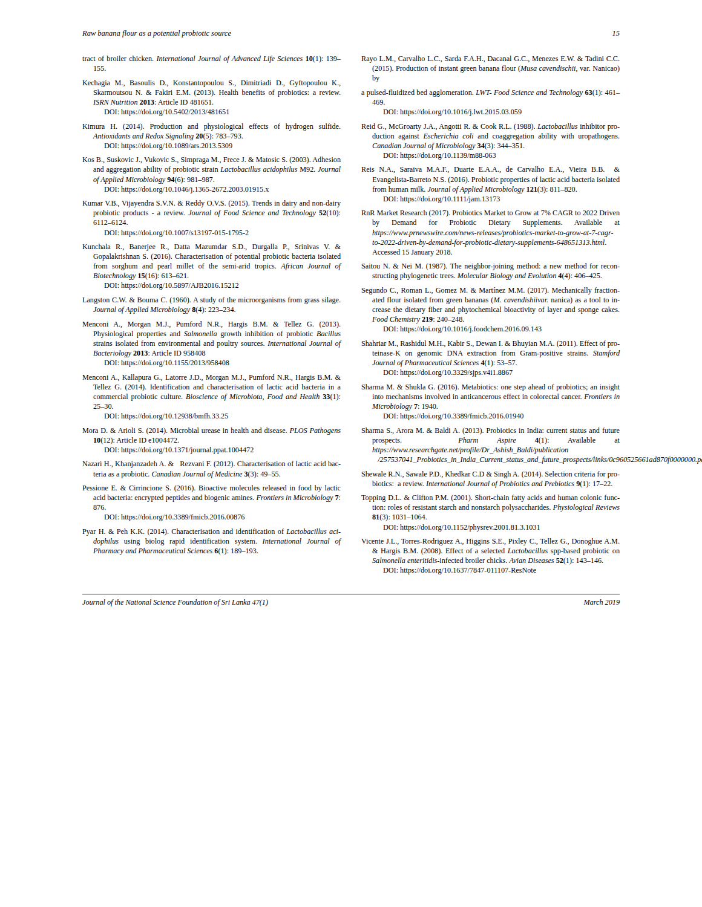Raw banana flour as a potential probiotic source 15
tract of broiler chicken. International Journal of Advanced Life Sciences 10(1): 139–155.
Kechagia M., Basoulis D., Konstantopoulou S., Dimitriadi D., Gyftopoulou K., Skarmoutsou N. & Fakiri E.M. (2013). Health benefits of probiotics: a review. ISRN Nutrition 2013: Article ID 481651. DOI: https://doi.org/10.5402/2013/481651
Kimura H. (2014). Production and physiological effects of hydrogen sulfide. Antioxidants and Redox Signaling 20(5): 783–793. DOI: https://doi.org/10.1089/ars.2013.5309
Kos B., Suskovic J., Vukovic S., Simpraga M., Frece J. & Matosic S. (2003). Adhesion and aggregation ability of probiotic strain Lactobacillus acidophilus M92. Journal of Applied Microbiology 94(6): 981–987. DOI: https://doi.org/10.1046/j.1365-2672.2003.01915.x
Kumar V.B., Vijayendra S.V.N. & Reddy O.V.S. (2015). Trends in dairy and non-dairy probiotic products - a review. Journal of Food Science and Technology 52(10): 6112–6124. DOI: https://doi.org/10.1007/s13197-015-1795-2
Kunchala R., Banerjee R., Datta Mazumdar S.D., Durgalla P., Srinivas V. & Gopalakrishnan S. (2016). Characterisation of potential probiotic bacteria isolated from sorghum and pearl millet of the semi-arid tropics. African Journal of Biotechnology 15(16): 613–621. DOI: https://doi.org/10.5897/AJB2016.15212
Langston C.W. & Bouma C. (1960). A study of the microorganisms from grass silage. Journal of Applied Microbiology 8(4): 223–234.
Menconi A., Morgan M.J., Pumford N.R., Hargis B.M. & Tellez G. (2013). Physiological properties and Salmonella growth inhibition of probiotic Bacillus strains isolated from environmental and poultry sources. International Journal of Bacteriology 2013: Article ID 958408 DOI: https://doi.org/10.1155/2013/958408
Menconi A., Kallapura G., Latorre J.D., Morgan M.J., Pumford N.R., Hargis B.M. & Tellez G. (2014). Identification and characterisation of lactic acid bacteria in a commercial probiotic culture. Bioscience of Microbiota, Food and Health 33(1): 25–30. DOI: https://doi.org/10.12938/bmfh.33.25
Mora D. & Arioli S. (2014). Microbial urease in health and disease. PLOS Pathogens 10(12): Article ID e1004472. DOI: https://doi.org/10.1371/journal.ppat.1004472
Nazari H., Khanjanzadeh A. & Rezvani F. (2012). Characterisation of lactic acid bacteria as a probiotic. Canadian Journal of Medicine 3(3): 49–55.
Pessione E. & Cirrincione S. (2016). Bioactive molecules released in food by lactic acid bacteria: encrypted peptides and biogenic amines. Frontiers in Microbiology 7: 876. DOI: https://doi.org/10.3389/fmicb.2016.00876
Pyar H. & Peh K.K. (2014). Characterisation and identification of Lactobacillus acidophilus using biolog rapid identification system. International Journal of Pharmacy and Pharmaceutical Sciences 6(1): 189–193.
Rayo L.M., Carvalho L.C., Sarda F.A.H., Dacanal G.C., Menezes E.W. & Tadini C.C. (2015). Production of instant green banana flour (Musa cavendischii, var. Nanicao) by
a pulsed-fluidized bed agglomeration. LWT- Food Science and Technology 63(1): 461–469. DOI: https://doi.org/10.1016/j.lwt.2015.03.059
Reid G., McGroarty J.A., Angotti R. & Cook R.L. (1988). Lactobacillus inhibitor production against Escherichia coli and coaggregation ability with uropathogens. Canadian Journal of Microbiology 34(3): 344–351. DOI: https://doi.org/10.1139/m88-063
Reis N.A., Saraiva M.A.F., Duarte E.A.A., de Carvalho E.A., Vieira B.B. & Evangelista-Barreto N.S. (2016). Probiotic properties of lactic acid bacteria isolated from human milk. Journal of Applied Microbiology 121(3): 811–820. DOI: https://doi.org/10.1111/jam.13173
RnR Market Research (2017). Probiotics Market to Grow at 7% CAGR to 2022 Driven by Demand for Probiotic Dietary Supplements. Available at https://www.prnewswire.com/news-releases/probiotics-market-to-grow-at-7-cagr-to-2022-driven-by-demand-for-probiotic-dietary-supplements-648651313.html. Accessed 15 January 2018.
Saitou N. & Nei M. (1987). The neighbor-joining method: a new method for reconstructing phylogenetic trees. Molecular Biology and Evolution 4(4): 406–425.
Segundo C., Roman L., Gomez M. & Martínez M.M. (2017). Mechanically fractionated flour isolated from green bananas (M. cavendishiivar. nanica) as a tool to increase the dietary fiber and phytochemical bioactivity of layer and sponge cakes. Food Chemistry 219: 240–248. DOI: https://doi.org/10.1016/j.foodchem.2016.09.143
Shahriar M., Rashidul M.H., Kabir S., Dewan I. & Bhuyian M.A. (2011). Effect of proteinase-K on genomic DNA extraction from Gram-positive strains. Stamford Journal of Pharmaceutical Sciences 4(1): 53–57. DOI: https://doi.org/10.3329/sjps.v4i1.8867
Sharma M. & Shukla G. (2016). Metabiotics: one step ahead of probiotics; an insight into mechanisms involved in anticancerous effect in colorectal cancer. Frontiers in Microbiology 7: 1940. DOI: https://doi.org/10.3389/fmicb.2016.01940
Sharma S., Arora M. & Baldi A. (2013). Probiotics in India: current status and future prospects. Pharm Aspire 4(1): Available at https://www.researchgate.net/profile/Dr_Ashish_Baldi/publication /257537041_Probiotics_in_India_Current_status_and_future_prospects/links/0c960525661ad870f0000000.pdf.
Shewale R.N., Sawale P.D., Khedkar C.D & Singh A. (2014). Selection criteria for probiotics: a review. International Journal of Probiotics and Prebiotics 9(1): 17–22.
Topping D.L. & Clifton P.M. (2001). Short-chain fatty acids and human colonic function: roles of resistant starch and nonstarch polysaccharides. Physiological Reviews 81(3): 1031–1064. DOI: https://doi.org/10.1152/physrev.2001.81.3.1031
Vicente J.L., Torres-Rodriguez A., Higgins S.E., Pixley C., Tellez G., Donoghue A.M. & Hargis B.M. (2008). Effect of a selected Lactobacillus spp-based probiotic on Salmonella enteritidis-infected broiler chicks. Avian Diseases 52(1): 143–146. DOI: https://doi.org/10.1637/7847-011107-ResNote
Journal of the National Science Foundation of Sri Lanka 47(1) March 2019